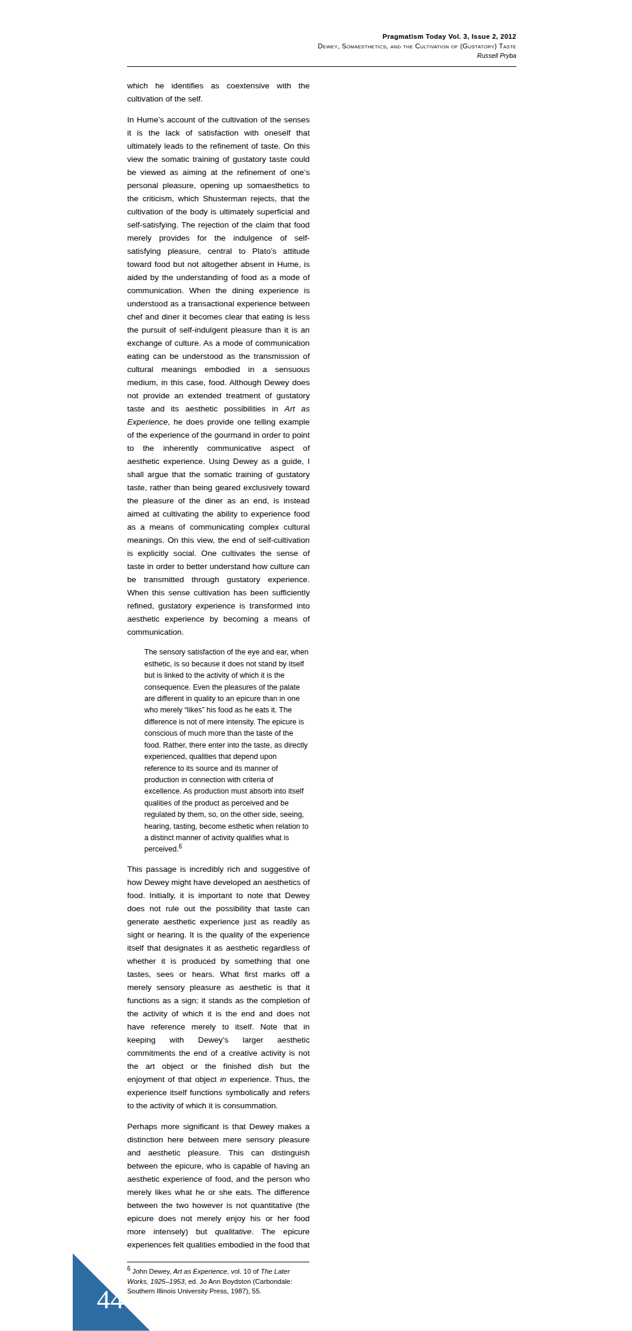44
Pragmatism Today Vol. 3, Issue 2, 2012
Dewey, Somaesthetics, and the Cultivation of (Gustatory) Taste
Russell Pryba
which he identifies as coextensive with the cultivation of the self.
In Hume’s account of the cultivation of the senses it is the lack of satisfaction with oneself that ultimately leads to the refinement of taste. On this view the somatic training of gustatory taste could be viewed as aiming at the refinement of one’s personal pleasure, opening up somaesthetics to the criticism, which Shusterman rejects, that the cultivation of the body is ultimately superficial and self-satisfying. The rejection of the claim that food merely provides for the indulgence of self-satisfying pleasure, central to Plato’s attitude toward food but not altogether absent in Hume, is aided by the understanding of food as a mode of communication. When the dining experience is understood as a transactional experience between chef and diner it becomes clear that eating is less the pursuit of self-indulgent pleasure than it is an exchange of culture. As a mode of communication eating can be understood as the transmission of cultural meanings embodied in a sensuous medium, in this case, food. Although Dewey does not provide an extended treatment of gustatory taste and its aesthetic possibilities in Art as Experience, he does provide one telling example of the experience of the gourmand in order to point to the inherently communicative aspect of aesthetic experience. Using Dewey as a guide, I shall argue that the somatic training of gustatory taste, rather than being geared exclusively toward the pleasure of the diner as an end, is instead aimed at cultivating the ability to experience food as a means of communicating complex cultural meanings. On this view, the end of self-cultivation is explicitly social. One cultivates the sense of taste in order to better understand how culture can be transmitted through gustatory experience. When this sense cultivation has been sufficiently refined, gustatory experience is transformed into aesthetic experience by becoming a means of communication.
The sensory satisfaction of the eye and ear, when esthetic, is so because it does not stand by itself but is linked to the activity of which it is the consequence. Even the pleasures of the palate are different in quality to an epicure than in one who merely “likes” his food as he eats it. The difference is not of mere intensity. The epicure is conscious of much more than the taste of the food. Rather, there enter into the taste, as directly experienced, qualities that depend upon reference to its source and its manner of production in connection with criteria of excellence. As production must absorb into itself qualities of the product as perceived and be regulated by them, so, on the other side, seeing, hearing, tasting, become esthetic when relation to a distinct manner of activity qualifies what is perceived.6
This passage is incredibly rich and suggestive of how Dewey might have developed an aesthetics of food. Initially, it is important to note that Dewey does not rule out the possibility that taste can generate aesthetic experience just as readily as sight or hearing. It is the quality of the experience itself that designates it as aesthetic regardless of whether it is produced by something that one tastes, sees or hears. What first marks off a merely sensory pleasure as aesthetic is that it functions as a sign; it stands as the completion of the activity of which it is the end and does not have reference merely to itself. Note that in keeping with Dewey’s larger aesthetic commitments the end of a creative activity is not the art object or the finished dish but the enjoyment of that object in experience. Thus, the experience itself functions symbolically and refers to the activity of which it is consummation.
Perhaps more significant is that Dewey makes a distinction here between mere sensory pleasure and aesthetic pleasure. This can distinguish between the epicure, who is capable of having an aesthetic experience of food, and the person who merely likes what he or she eats. The difference between the two however is not quantitative (the epicure does not merely enjoy his or her food more intensely) but qualitative. The epicure experiences felt qualities embodied in the food that
6 John Dewey, Art as Experience, vol. 10 of The Later Works, 1925–1953, ed. Jo Ann Boydston (Carbondale: Southern Illinois University Press, 1987), 55.